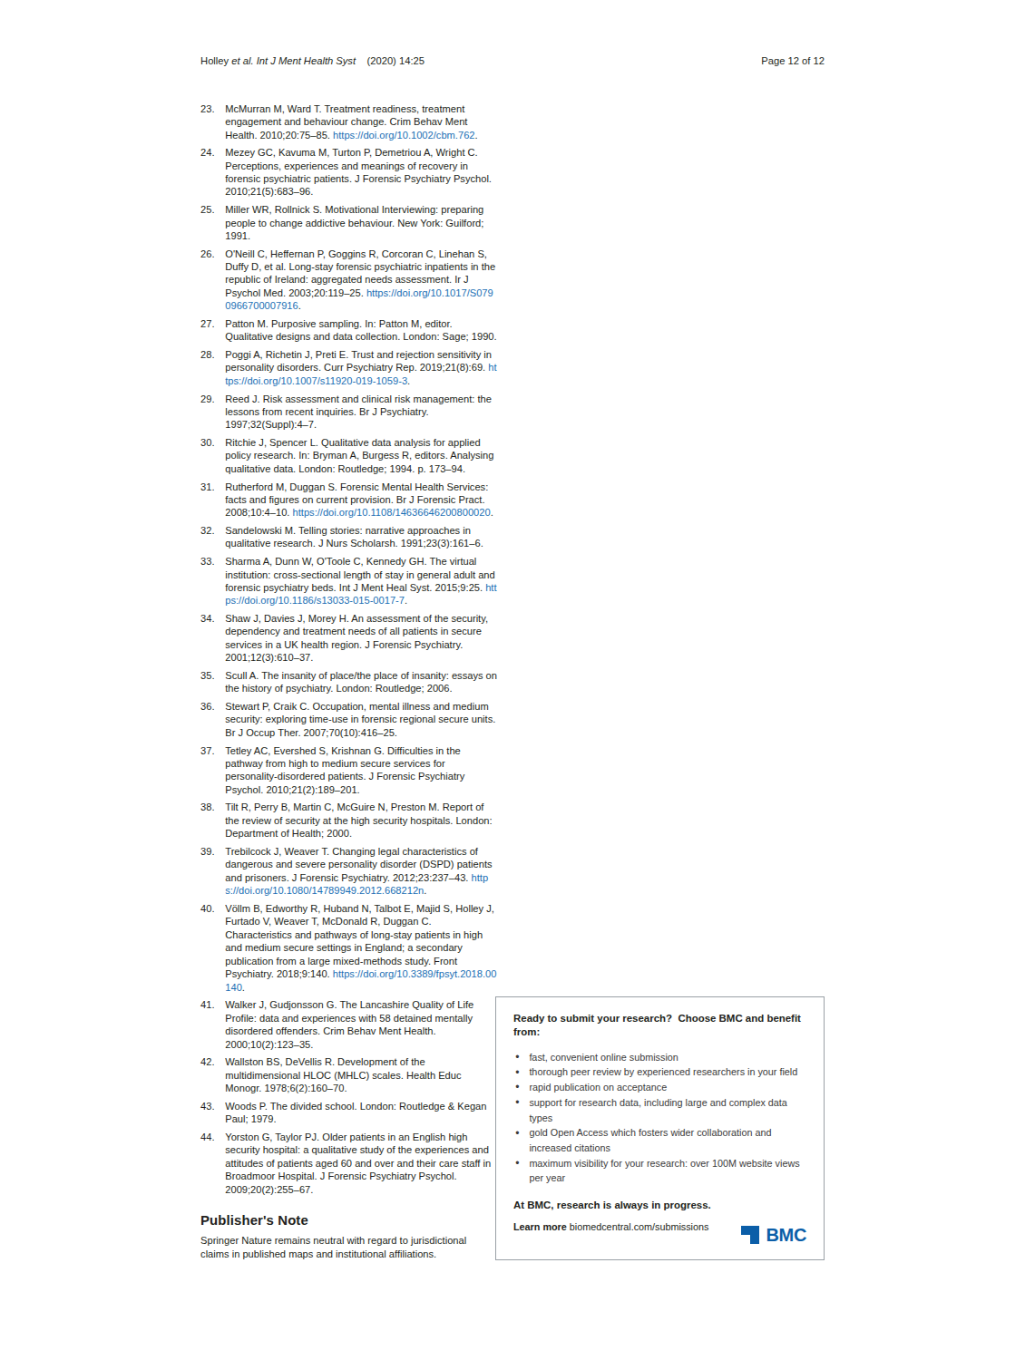Holley et al. Int J Ment Health Syst (2020) 14:25
Page 12 of 12
McMurran M, Ward T. Treatment readiness, treatment engagement and behaviour change. Crim Behav Ment Health. 2010;20:75–85. https://doi.org/10.1002/cbm.762.
Mezey GC, Kavuma M, Turton P, Demetriou A, Wright C. Perceptions, experiences and meanings of recovery in forensic psychiatric patients. J Forensic Psychiatry Psychol. 2010;21(5):683–96.
Miller WR, Rollnick S. Motivational Interviewing: preparing people to change addictive behaviour. New York: Guilford; 1991.
O'Neill C, Heffernan P, Goggins R, Corcoran C, Linehan S, Duffy D, et al. Long-stay forensic psychiatric inpatients in the republic of Ireland: aggregated needs assessment. Ir J Psychol Med. 2003;20:119–25. https://doi.org/10.1017/S0790966700007916.
Patton M. Purposive sampling. In: Patton M, editor. Qualitative designs and data collection. London: Sage; 1990.
Poggi A, Richetin J, Preti E. Trust and rejection sensitivity in personality disorders. Curr Psychiatry Rep. 2019;21(8):69. https://doi.org/10.1007/s11920-019-1059-3.
Reed J. Risk assessment and clinical risk management: the lessons from recent inquiries. Br J Psychiatry. 1997;32(Suppl):4–7.
Ritchie J, Spencer L. Qualitative data analysis for applied policy research. In: Bryman A, Burgess R, editors. Analysing qualitative data. London: Routledge; 1994. p. 173–94.
Rutherford M, Duggan S. Forensic Mental Health Services: facts and figures on current provision. Br J Forensic Pract. 2008;10:4–10. https://doi.org/10.1108/14636646200800020.
Sandelowski M. Telling stories: narrative approaches in qualitative research. J Nurs Scholarsh. 1991;23(3):161–6.
Sharma A, Dunn W, O'Toole C, Kennedy GH. The virtual institution: cross-sectional length of stay in general adult and forensic psychiatry beds. Int J Ment Heal Syst. 2015;9:25. https://doi.org/10.1186/s13033-015-0017-7.
Shaw J, Davies J, Morey H. An assessment of the security, dependency and treatment needs of all patients in secure services in a UK health region. J Forensic Psychiatry. 2001;12(3):610–37.
Scull A. The insanity of place/the place of insanity: essays on the history of psychiatry. London: Routledge; 2006.
Stewart P, Craik C. Occupation, mental illness and medium security: exploring time-use in forensic regional secure units. Br J Occup Ther. 2007;70(10):416–25.
Tetley AC, Evershed S, Krishnan G. Difficulties in the pathway from high to medium secure services for personality-disordered patients. J Forensic Psychiatry Psychol. 2010;21(2):189–201.
Tilt R, Perry B, Martin C, McGuire N, Preston M. Report of the review of security at the high security hospitals. London: Department of Health; 2000.
Trebilcock J, Weaver T. Changing legal characteristics of dangerous and severe personality disorder (DSPD) patients and prisoners. J Forensic Psychiatry. 2012;23:237–43. https://doi.org/10.1080/14789949.2012.668212n.
Völlm B, Edworthy R, Huband N, Talbot E, Majid S, Holley J, Furtado V, Weaver T, McDonald R, Duggan C. Characteristics and pathways of long-stay patients in high and medium secure settings in England; a secondary publication from a large mixed-methods study. Front Psychiatry. 2018;9:140. https://doi.org/10.3389/fpsyt.2018.00140.
Walker J, Gudjonsson G. The Lancashire Quality of Life Profile: data and experiences with 58 detained mentally disordered offenders. Crim Behav Ment Health. 2000;10(2):123–35.
Wallston BS, DeVellis R. Development of the multidimensional HLOC (MHLC) scales. Health Educ Monogr. 1978;6(2):160–70.
Woods P. The divided school. London: Routledge & Kegan Paul; 1979.
Yorston G, Taylor PJ. Older patients in an English high security hospital: a qualitative study of the experiences and attitudes of patients aged 60 and over and their care staff in Broadmoor Hospital. J Forensic Psychiatry Psychol. 2009;20(2):255–67.
Publisher's Note
Springer Nature remains neutral with regard to jurisdictional claims in published maps and institutional affiliations.
Ready to submit your research? Choose BMC and benefit from:
fast, convenient online submission
thorough peer review by experienced researchers in your field
rapid publication on acceptance
support for research data, including large and complex data types
gold Open Access which fosters wider collaboration and increased citations
maximum visibility for your research: over 100M website views per year
At BMC, research is always in progress.
Learn more biomedcentral.com/submissions
BMC